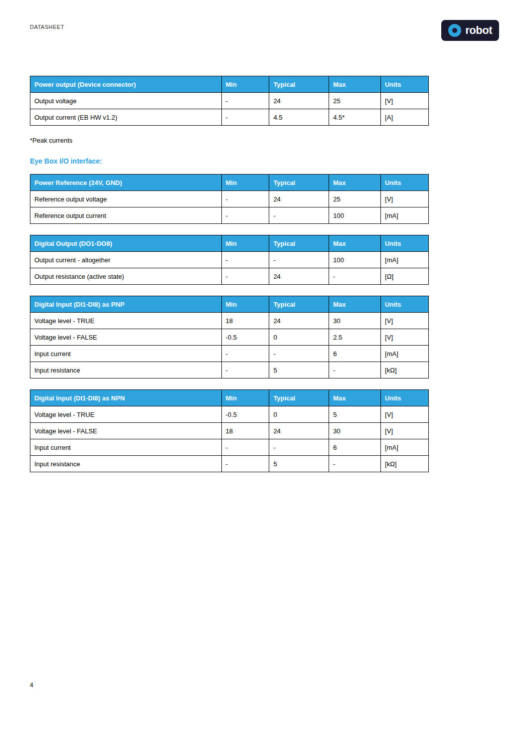DATASHEET
robot
| Power output (Device connector) | Min | Typical | Max | Units |
| --- | --- | --- | --- | --- |
| Output voltage | - | 24 | 25 | [V] |
| Output current (EB HW v1.2) | - | 4.5 | 4.5* | [A] |
*Peak currents
Eye Box I/O interface:
| Power Reference (24V, GND) | Min | Typical | Max | Units |
| --- | --- | --- | --- | --- |
| Reference output voltage | - | 24 | 25 | [V] |
| Reference output current | - | - | 100 | [mA] |
| Digital Output (DO1-DO8) | Min | Typical | Max | Units |
| --- | --- | --- | --- | --- |
| Output current - altogether | - | - | 100 | [mA] |
| Output resistance (active state) | - | 24 | - | [Ω] |
| Digital Input (DI1-DI8) as PNP | Min | Typical | Max | Units |
| --- | --- | --- | --- | --- |
| Voltage level - TRUE | 18 | 24 | 30 | [V] |
| Voltage level - FALSE | -0.5 | 0 | 2.5 | [V] |
| Input current | - | - | 6 | [mA] |
| Input resistance | - | 5 | - | [kΩ] |
| Digital Input (DI1-DI8) as NPN | Min | Typical | Max | Units |
| --- | --- | --- | --- | --- |
| Voltage level - TRUE | -0.5 | 0 | 5 | [V] |
| Voltage level - FALSE | 18 | 24 | 30 | [V] |
| Input current | - | - | 6 | [mA] |
| Input resistance | - | 5 | - | [kΩ] |
4